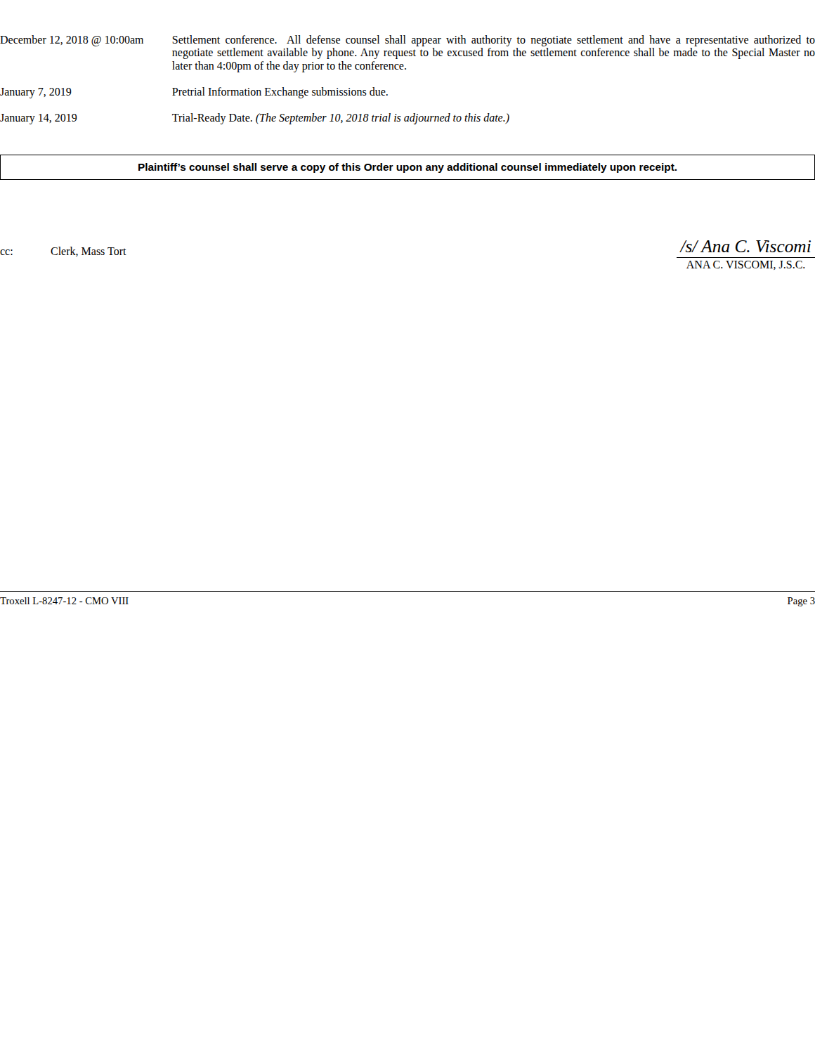| December 12, 2018 @ 10:00am | Settlement conference. All defense counsel shall appear with authority to negotiate settlement and have a representative authorized to negotiate settlement available by phone. Any request to be excused from the settlement conference shall be made to the Special Master no later than 4:00pm of the day prior to the conference. |
| January 7, 2019 | Pretrial Information Exchange submissions due. |
| January 14, 2019 | Trial-Ready Date. (The September 10, 2018 trial is adjourned to this date.) |
Plaintiff’s counsel shall serve a copy of this Order upon any additional counsel immediately upon receipt.
/s/ Ana C. Viscomi ANA C. VISCOMI, J.S.C.
cc: Clerk, Mass Tort
Troxell L-8247-12 - CMO VIII Page 3